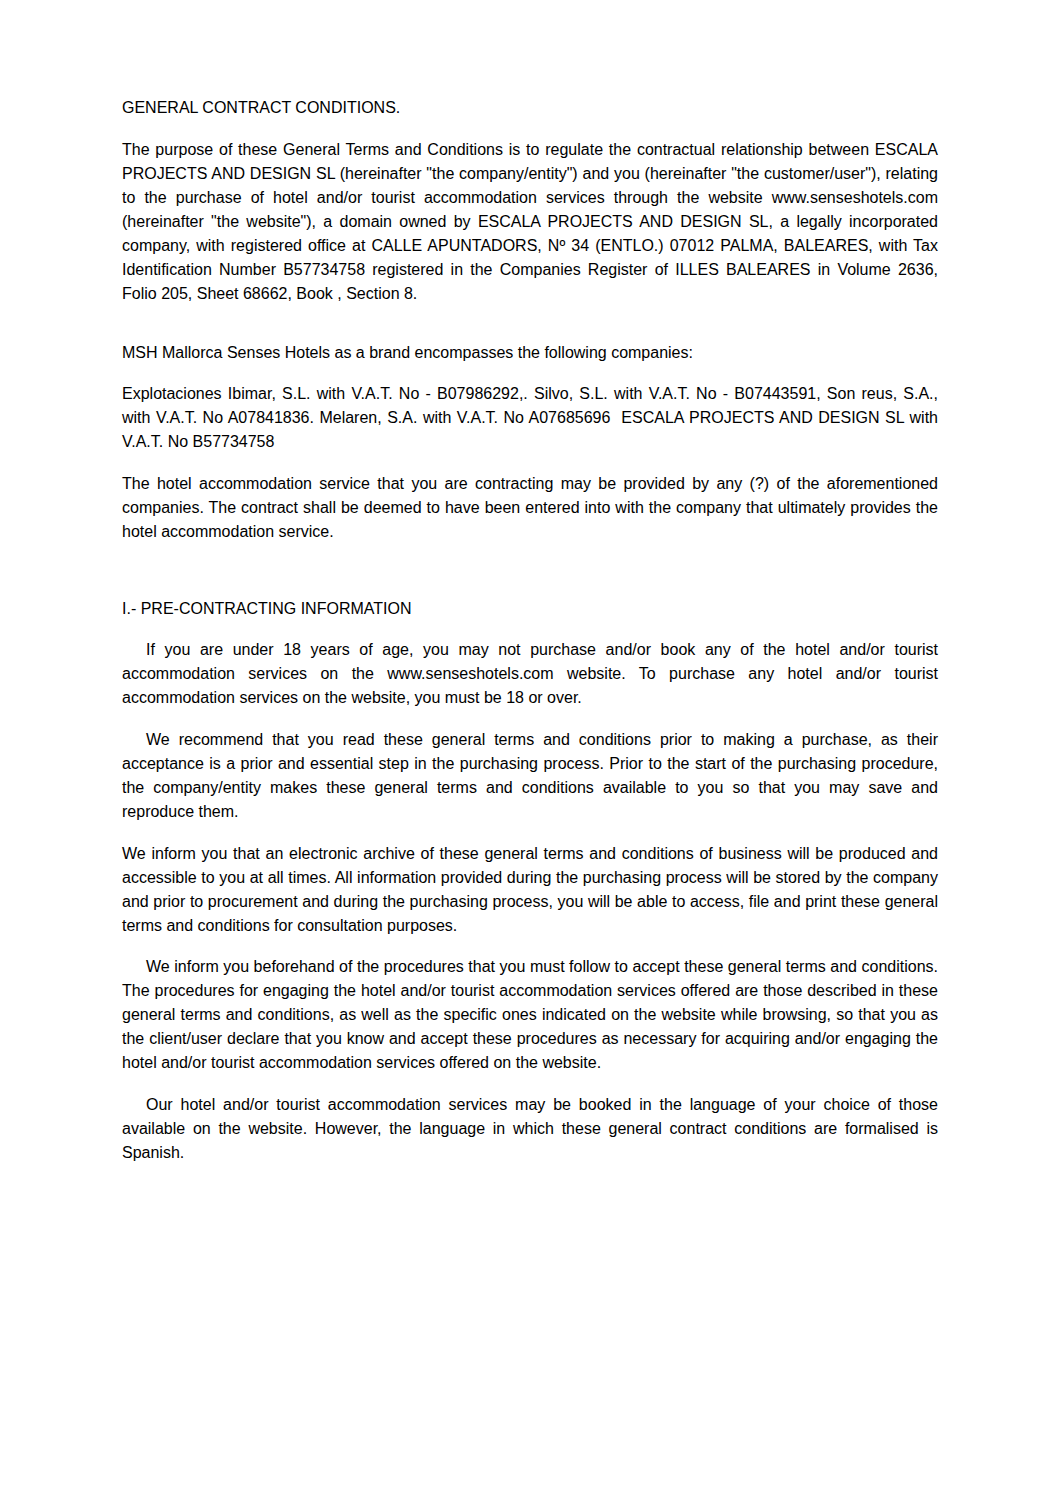GENERAL CONTRACT CONDITIONS.
The purpose of these General Terms and Conditions is to regulate the contractual relationship between ESCALA PROJECTS AND DESIGN SL (hereinafter "the company/entity") and you (hereinafter "the customer/user"), relating to the purchase of hotel and/or tourist accommodation services through the website www.senseshotels.com (hereinafter "the website"), a domain owned by ESCALA PROJECTS AND DESIGN SL, a legally incorporated company, with registered office at CALLE APUNTADORS, Nº 34 (ENTLO.) 07012 PALMA, BALEARES, with Tax Identification Number B57734758 registered in the Companies Register of ILLES BALEARES in Volume 2636, Folio 205, Sheet 68662, Book , Section 8.
MSH Mallorca Senses Hotels as a brand encompasses the following companies:
Explotaciones Ibimar, S.L. with V.A.T. No - B07986292,. Silvo, S.L. with V.A.T. No - B07443591, Son reus, S.A., with V.A.T. No A07841836. Melaren, S.A. with V.A.T. No A07685696 ESCALA PROJECTS AND DESIGN SL with V.A.T. No B57734758
The hotel accommodation service that you are contracting may be provided by any (?) of the aforementioned companies. The contract shall be deemed to have been entered into with the company that ultimately provides the hotel accommodation service.
I.- PRE-CONTRACTING INFORMATION
If you are under 18 years of age, you may not purchase and/or book any of the hotel and/or tourist accommodation services on the www.senseshotels.com website. To purchase any hotel and/or tourist accommodation services on the website, you must be 18 or over.
We recommend that you read these general terms and conditions prior to making a purchase, as their acceptance is a prior and essential step in the purchasing process. Prior to the start of the purchasing procedure, the company/entity makes these general terms and conditions available to you so that you may save and reproduce them.
We inform you that an electronic archive of these general terms and conditions of business will be produced and accessible to you at all times. All information provided during the purchasing process will be stored by the company and prior to procurement and during the purchasing process, you will be able to access, file and print these general terms and conditions for consultation purposes.
We inform you beforehand of the procedures that you must follow to accept these general terms and conditions. The procedures for engaging the hotel and/or tourist accommodation services offered are those described in these general terms and conditions, as well as the specific ones indicated on the website while browsing, so that you as the client/user declare that you know and accept these procedures as necessary for acquiring and/or engaging the hotel and/or tourist accommodation services offered on the website.
Our hotel and/or tourist accommodation services may be booked in the language of your choice of those available on the website. However, the language in which these general contract conditions are formalised is Spanish.